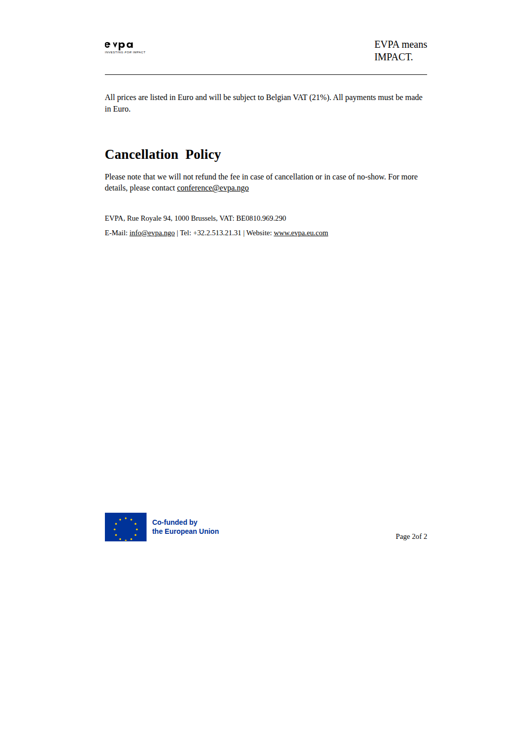INVESTING FOR IMPACT
EVPA means
IMPACT.
All prices are listed in Euro and will be subject to Belgian VAT (21%). All payments must be made in Euro.
Cancellation Policy
Please note that we will not refund the fee in case of cancellation or in case of no-show. For more details, please contact conference@evpa.ngo
EVPA, Rue Royale 94, 1000 Brussels, VAT: BE0810.969.290
E-Mail: info@evpa.ngo | Tel: +32.2.513.21.31 | Website: www.evpa.eu.com
Co-funded by
the European Union
Page 2of 2